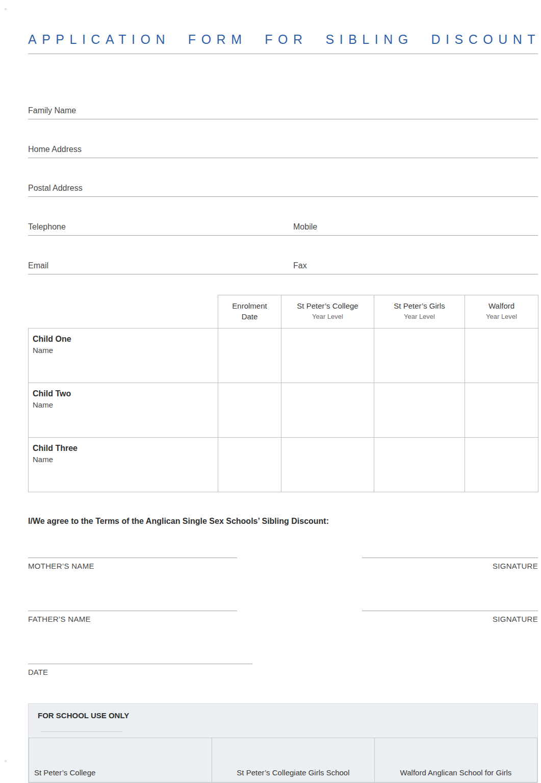o
o
APPLICATION FORM FOR SIBLING DISCOUNT
Family Name
Home Address
Postal Address
Telephone Mobile
Email Fax
| | Enrolment Date | St Peter’s College Year Level | St Peter’s Girls Year Level | Walford Year Level |
| --- | --- | --- | --- | --- |
| Child One Name | | | | |
| Child Two Name | | | | |
| Child Three Name | | | | |
I/We agree to the Terms of the Anglican Single Sex Schools’ Sibling Discount:
MOTHER’S NAME
SIGNATURE
FATHER’S NAME
SIGNATURE
DATE
FOR SCHOOL USE ONLY
| St Peter’s College | St Peter’s Collegiate Girls School | Walford Anglican School for Girls |